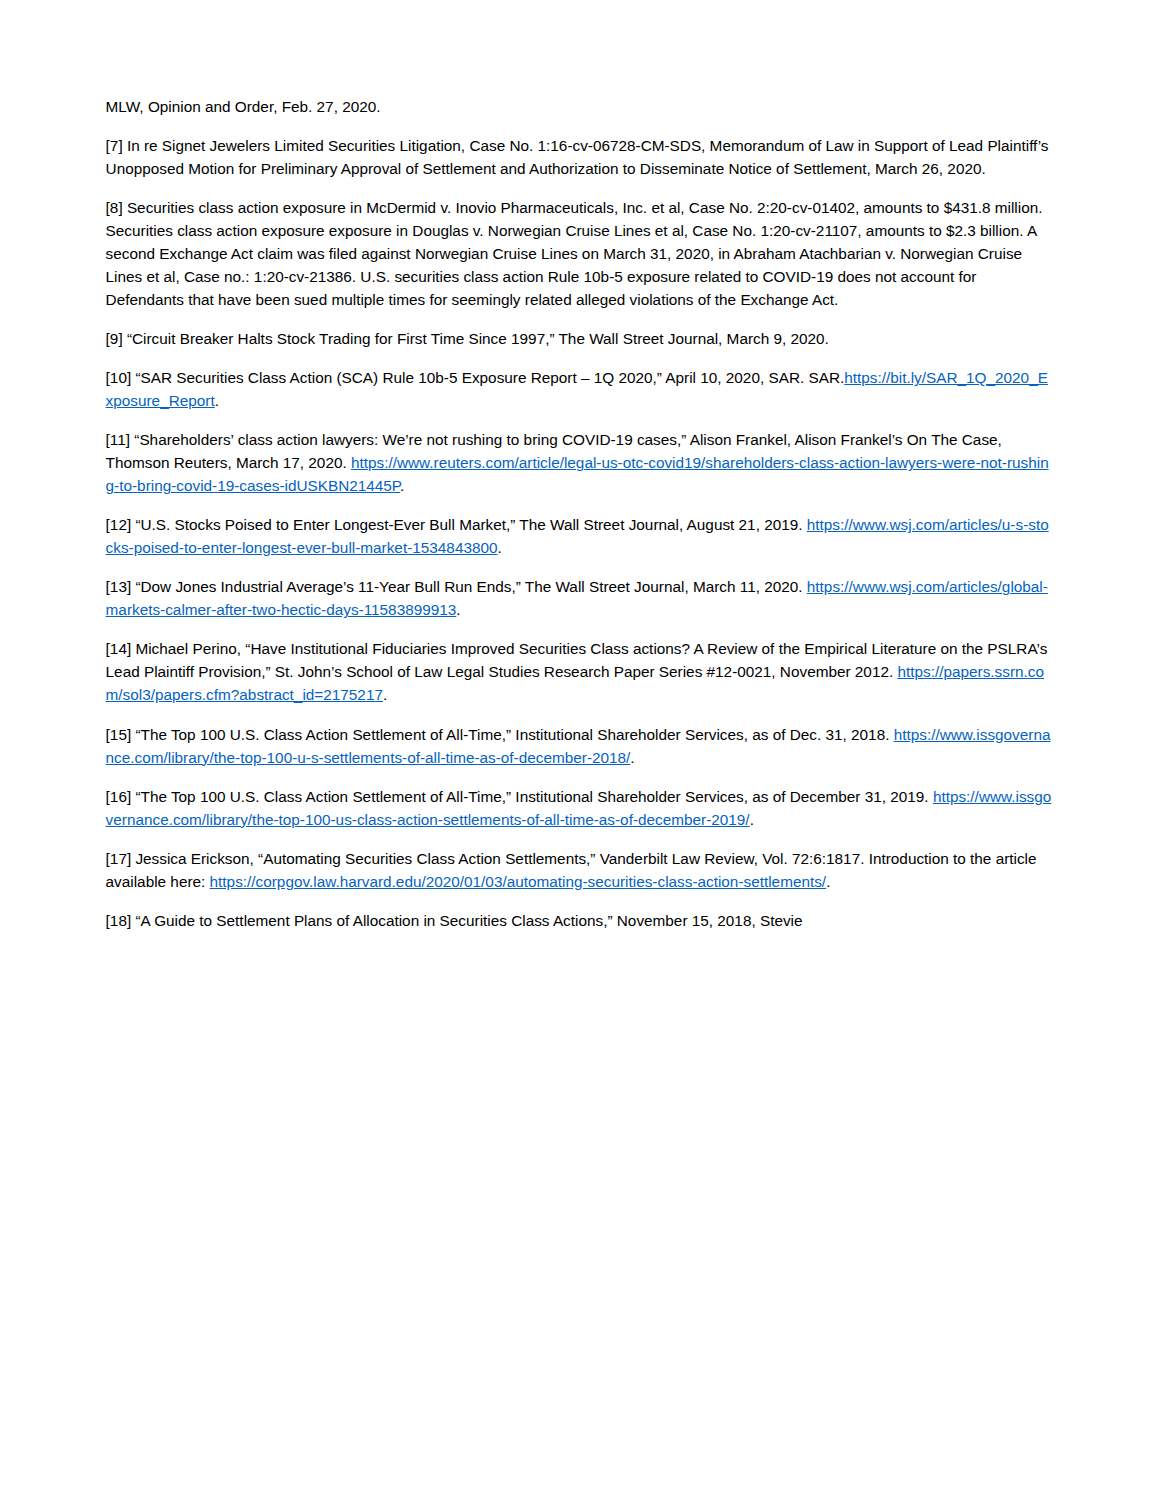MLW, Opinion and Order, Feb. 27, 2020.
[7] In re Signet Jewelers Limited Securities Litigation, Case No. 1:16-cv-06728-CM-SDS, Memorandum of Law in Support of Lead Plaintiff’s Unopposed Motion for Preliminary Approval of Settlement and Authorization to Disseminate Notice of Settlement, March 26, 2020.
[8] Securities class action exposure in McDermid v. Inovio Pharmaceuticals, Inc. et al, Case No. 2:20-cv-01402, amounts to $431.8 million. Securities class action exposure exposure in Douglas v. Norwegian Cruise Lines et al, Case No. 1:20-cv-21107, amounts to $2.3 billion. A second Exchange Act claim was filed against Norwegian Cruise Lines on March 31, 2020, in Abraham Atachbarian v. Norwegian Cruise Lines et al, Case no.: 1:20-cv-21386. U.S. securities class action Rule 10b-5 exposure related to COVID-19 does not account for Defendants that have been sued multiple times for seemingly related alleged violations of the Exchange Act.
[9] “Circuit Breaker Halts Stock Trading for First Time Since 1997,” The Wall Street Journal, March 9, 2020.
[10] “SAR Securities Class Action (SCA) Rule 10b-5 Exposure Report – 1Q 2020,” April 10, 2020, SAR. SAR.https://bit.ly/SAR_1Q_2020_Exposure_Report.
[11] “Shareholders’ class action lawyers: We’re not rushing to bring COVID-19 cases,” Alison Frankel, Alison Frankel’s On The Case, Thomson Reuters, March 17, 2020. https://www.reuters.com/article/legal-us-otc-covid19/shareholders-class-action-lawyers-were-not-rushing-to-bring-covid-19-cases-idUSKBN21445P.
[12] “U.S. Stocks Poised to Enter Longest-Ever Bull Market,” The Wall Street Journal, August 21, 2019. https://www.wsj.com/articles/u-s-stocks-poised-to-enter-longest-ever-bull-market-1534843800.
[13] “Dow Jones Industrial Average’s 11-Year Bull Run Ends,” The Wall Street Journal, March 11, 2020. https://www.wsj.com/articles/global-markets-calmer-after-two-hectic-days-11583899913.
[14] Michael Perino, “Have Institutional Fiduciaries Improved Securities Class actions? A Review of the Empirical Literature on the PSLRA’s Lead Plaintiff Provision,” St. John’s School of Law Legal Studies Research Paper Series #12-0021, November 2012. https://papers.ssrn.com/sol3/papers.cfm?abstract_id=2175217.
[15] “The Top 100 U.S. Class Action Settlement of All-Time,” Institutional Shareholder Services, as of Dec. 31, 2018. https://www.issgovernance.com/library/the-top-100-u-s-settlements-of-all-time-as-of-december-2018/.
[16] “The Top 100 U.S. Class Action Settlement of All-Time,” Institutional Shareholder Services, as of December 31, 2019. https://www.issgovernance.com/library/the-top-100-us-class-action-settlements-of-all-time-as-of-december-2019/.
[17] Jessica Erickson, “Automating Securities Class Action Settlements,” Vanderbilt Law Review, Vol. 72:6:1817. Introduction to the article available here: https://corpgov.law.harvard.edu/2020/01/03/automating-securities-class-action-settlements/.
[18] “A Guide to Settlement Plans of Allocation in Securities Class Actions,” November 15, 2018, Stevie